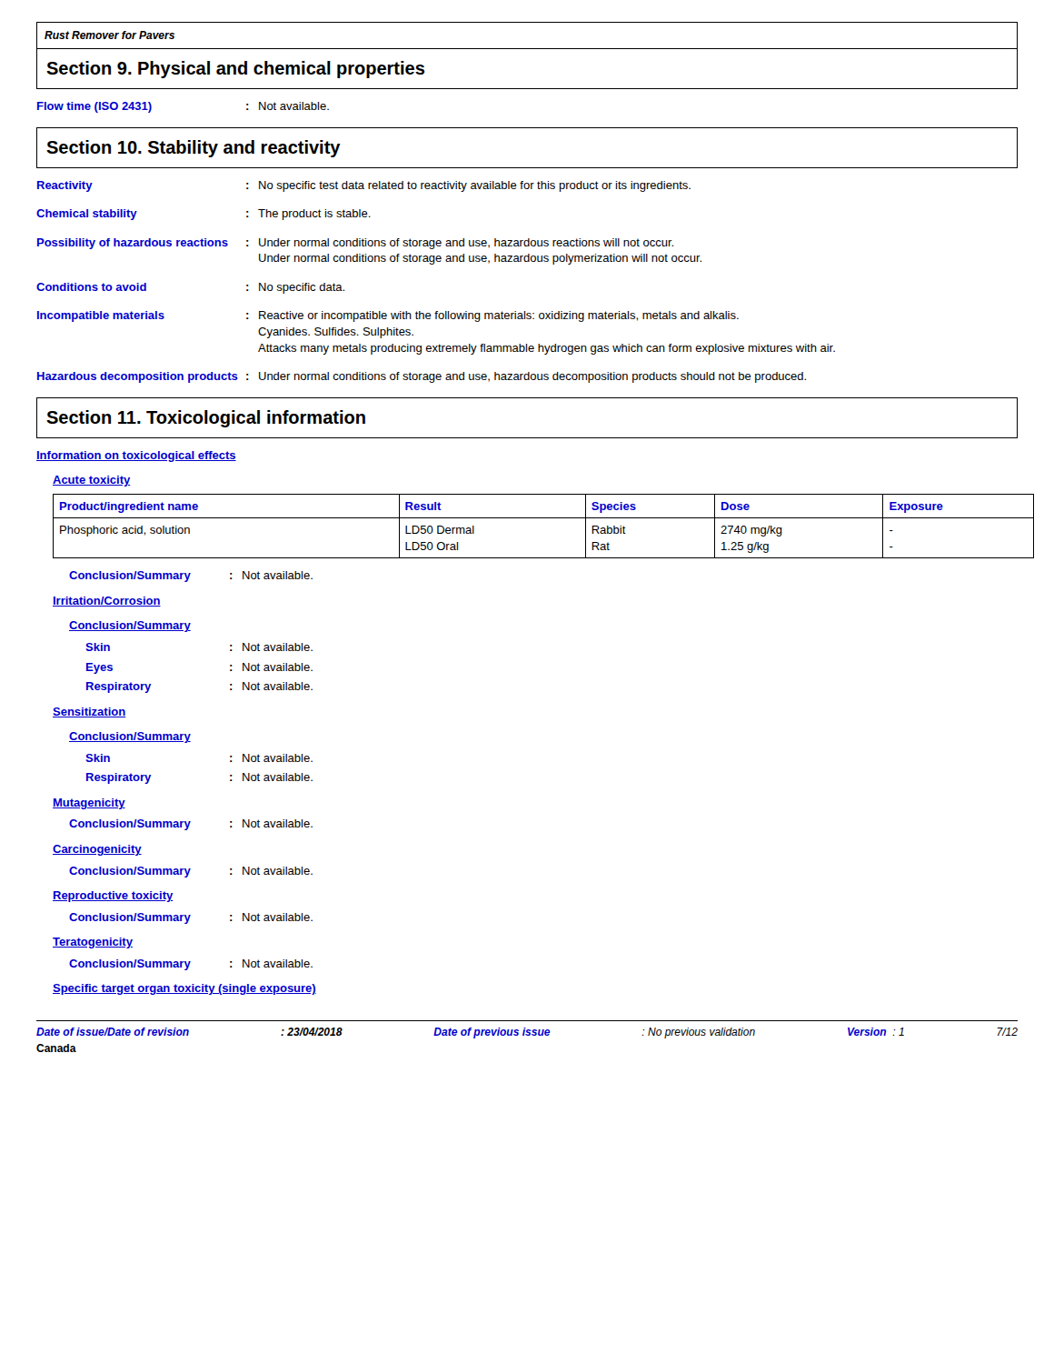Rust Remover for Pavers
Section 9. Physical and chemical properties
Flow time (ISO 2431)
:
Not available.
Section 10. Stability and reactivity
Reactivity
:
No specific test data related to reactivity available for this product or its ingredients.
Chemical stability
:
The product is stable.
Possibility of hazardous reactions
:
Under normal conditions of storage and use, hazardous reactions will not occur.
Under normal conditions of storage and use, hazardous polymerization will not occur.
Conditions to avoid
:
No specific data.
Incompatible materials
:
Reactive or incompatible with the following materials: oxidizing materials, metals and alkalis.
Cyanides. Sulfides. Sulphites.
Attacks many metals producing extremely flammable hydrogen gas which can form explosive mixtures with air.
Hazardous decomposition products
:
Under normal conditions of storage and use, hazardous decomposition products should not be produced.
Section 11. Toxicological information
Information on toxicological effects
Acute toxicity
| Product/ingredient name | Result | Species | Dose | Exposure |
| --- | --- | --- | --- | --- |
| Phosphoric acid, solution | LD50 Dermal LD50 Oral | Rabbit Rat | 2740 mg/kg 1.25 g/kg | - - |
Conclusion/Summary
:
Not available.
Irritation/Corrosion
Conclusion/Summary
Skin
:
Not available.
Eyes
:
Not available.
Respiratory
:
Not available.
Sensitization
Conclusion/Summary
Skin
:
Not available.
Respiratory
:
Not available.
Mutagenicity
Conclusion/Summary
:
Not available.
Carcinogenicity
Conclusion/Summary
:
Not available.
Reproductive toxicity
Conclusion/Summary
:
Not available.
Teratogenicity
Conclusion/Summary
:
Not available.
Specific target organ toxicity (single exposure)
Date of issue/Date of revision
: 23/04/2018
Date of previous issue
: No previous validation
Version : 1
7/12
Canada